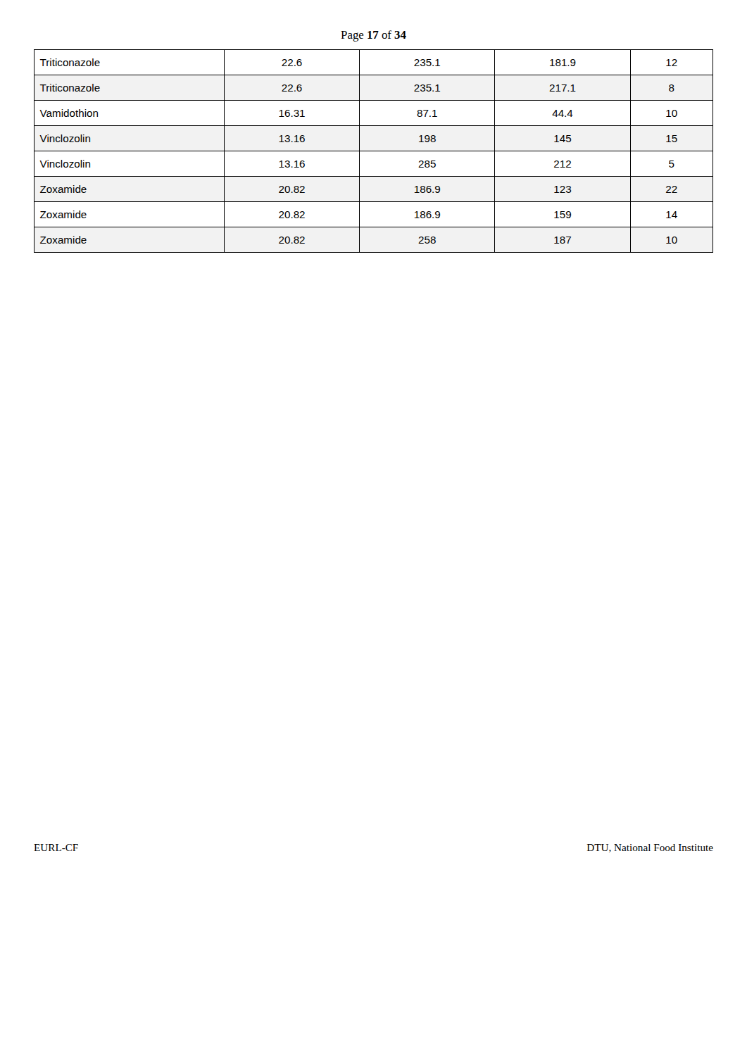Page 17 of 34
| Triticonazole | 22.6 | 235.1 | 181.9 | 12 |
| Triticonazole | 22.6 | 235.1 | 217.1 | 8 |
| Vamidothion | 16.31 | 87.1 | 44.4 | 10 |
| Vinclozolin | 13.16 | 198 | 145 | 15 |
| Vinclozolin | 13.16 | 285 | 212 | 5 |
| Zoxamide | 20.82 | 186.9 | 123 | 22 |
| Zoxamide | 20.82 | 186.9 | 159 | 14 |
| Zoxamide | 20.82 | 258 | 187 | 10 |
EURL-CF DTU, National Food Institute